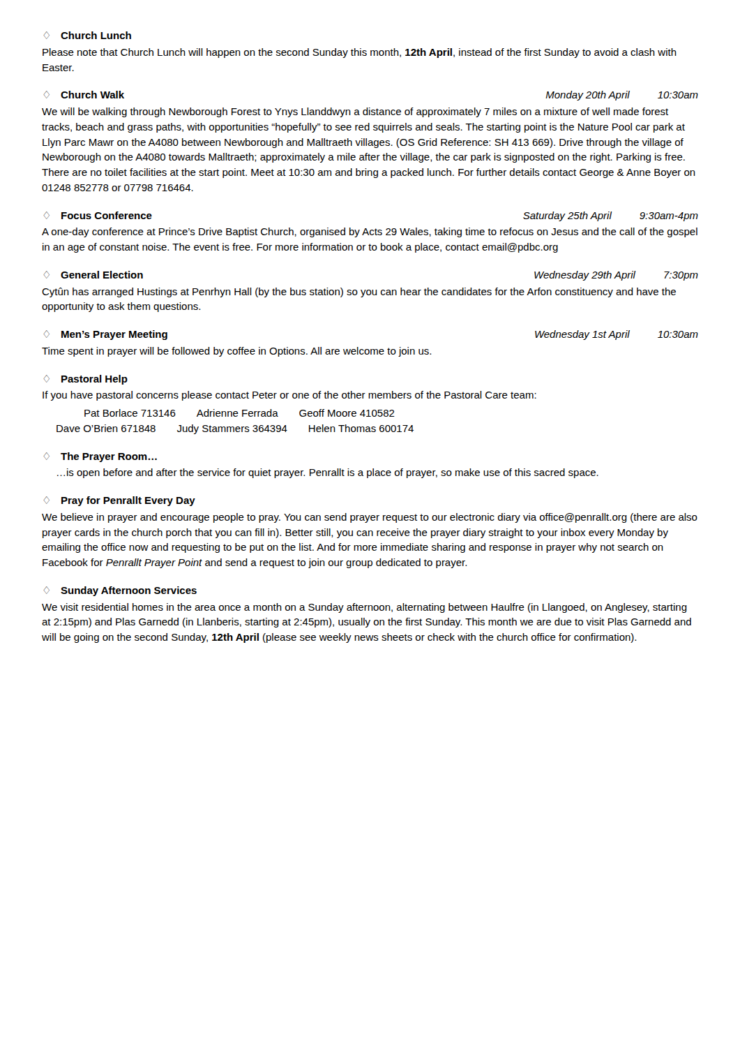♢ Church Lunch
Please note that Church Lunch will happen on the second Sunday this month, 12th April, instead of the first Sunday to avoid a clash with Easter.
♢ Church Walk Monday 20th April 10:30am
We will be walking through Newborough Forest to Ynys Llanddwyn a distance of approximately 7 miles on a mixture of well made forest tracks, beach and grass paths, with opportunities “hopefully” to see red squirrels and seals. The starting point is the Nature Pool car park at Llyn Parc Mawr on the A4080 between Newborough and Malltraeth villages. (OS Grid Reference: SH 413 669). Drive through the village of Newborough on the A4080 towards Malltraeth; approximately a mile after the village, the car park is signposted on the right. Parking is free. There are no toilet facilities at the start point. Meet at 10:30 am and bring a packed lunch. For further details contact George & Anne Boyer on 01248 852778 or 07798 716464.
♢ Focus Conference Saturday 25th April 9:30am-4pm
A one-day conference at Prince’s Drive Baptist Church, organised by Acts 29 Wales, taking time to refocus on Jesus and the call of the gospel in an age of constant noise. The event is free. For more information or to book a place, contact email@pdbc.org
♢ General Election Wednesday 29th April 7:30pm
Cytûn has arranged Hustings at Penrhyn Hall (by the bus station) so you can hear the candidates for the Arfon constituency and have the opportunity to ask them questions.
♢ Men’s Prayer Meeting Wednesday 1st April 10:30am
Time spent in prayer will be followed by coffee in Options. All are welcome to join us.
♢ Pastoral Help
If you have pastoral concerns please contact Peter or one of the other members of the Pastoral Care team:
Pat Borlace 713146 Adrienne Ferrada Geoff Moore 410582
Dave O’Brien 671848 Judy Stammers 364394 Helen Thomas 600174
♢ The Prayer Room…
…is open before and after the service for quiet prayer. Penrallt is a place of prayer, so make use of this sacred space.
♢ Pray for Penrallt Every Day
We believe in prayer and encourage people to pray. You can send prayer request to our electronic diary via office@penrallt.org (there are also prayer cards in the church porch that you can fill in). Better still, you can receive the prayer diary straight to your inbox every Monday by emailing the office now and requesting to be put on the list. And for more immediate sharing and response in prayer why not search on Facebook for Penrallt Prayer Point and send a request to join our group dedicated to prayer.
♢ Sunday Afternoon Services
We visit residential homes in the area once a month on a Sunday afternoon, alternating between Haulfre (in Llangoed, on Anglesey, starting at 2:15pm) and Plas Garnedd (in Llanberis, starting at 2:45pm), usually on the first Sunday. This month we are due to visit Plas Garnedd and will be going on the second Sunday, 12th April (please see weekly news sheets or check with the church office for confirmation).